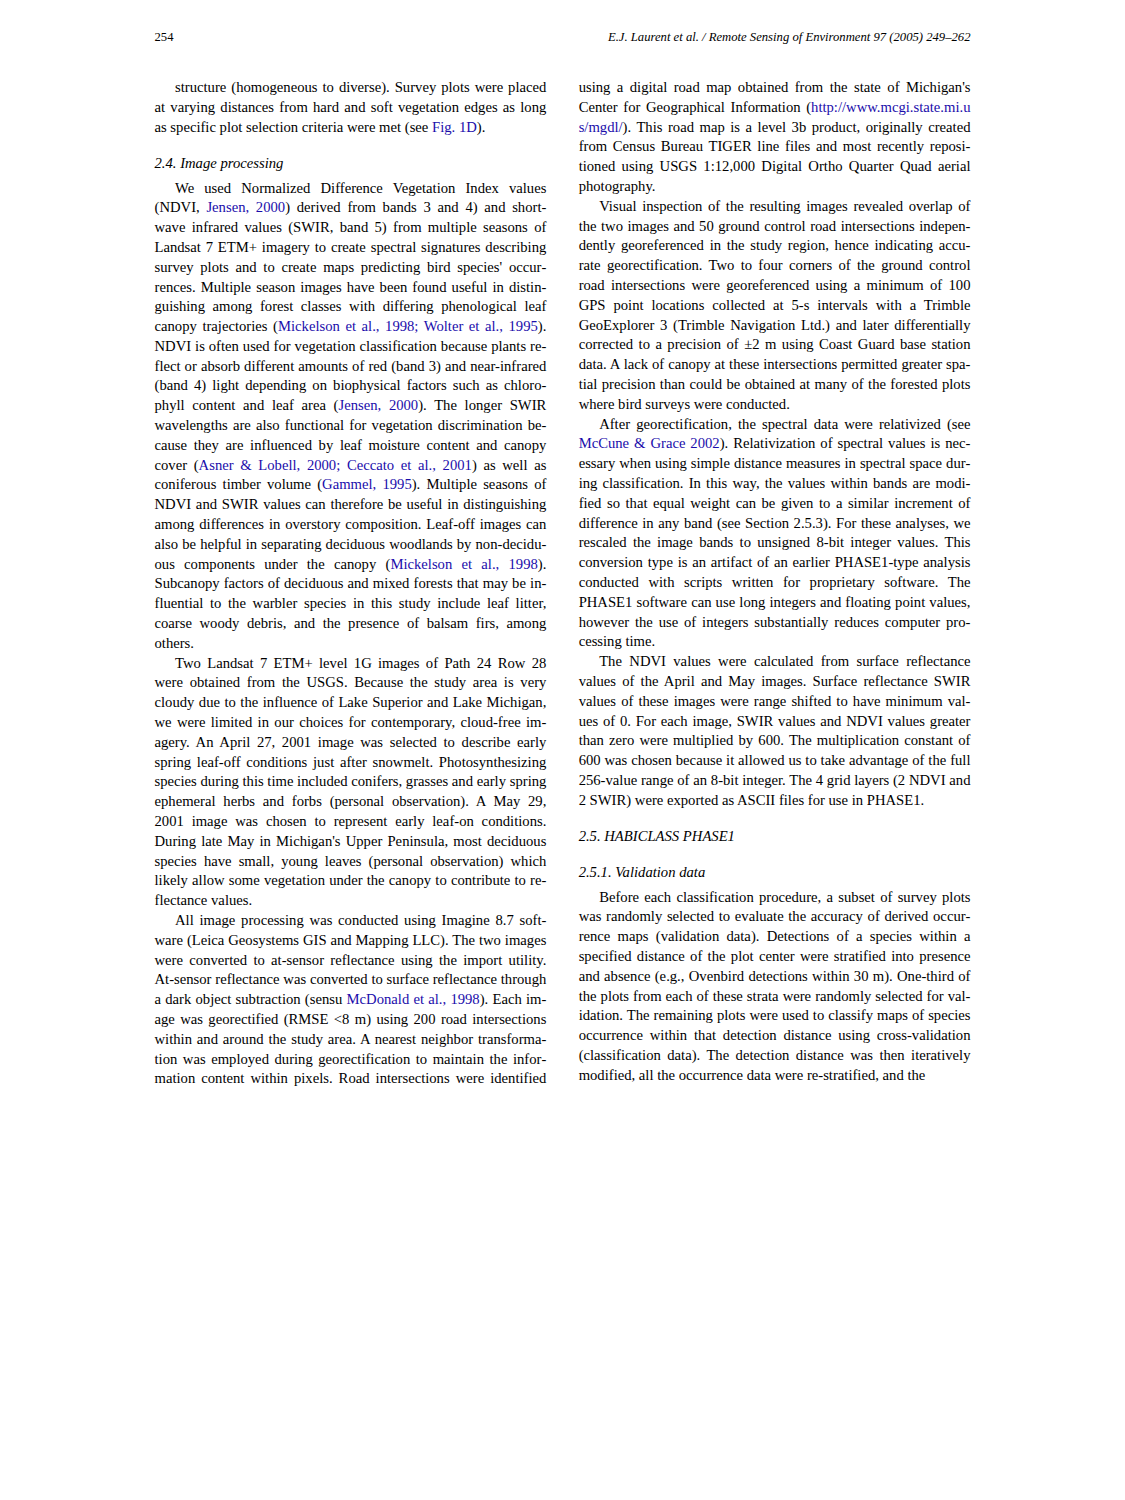254 E.J. Laurent et al. / Remote Sensing of Environment 97 (2005) 249–262
structure (homogeneous to diverse). Survey plots were placed at varying distances from hard and soft vegetation edges as long as specific plot selection criteria were met (see Fig. 1D).
2.4. Image processing
We used Normalized Difference Vegetation Index values (NDVI, Jensen, 2000) derived from bands 3 and 4) and short-wave infrared values (SWIR, band 5) from multiple seasons of Landsat 7 ETM+ imagery to create spectral signatures describing survey plots and to create maps predicting bird species' occurrences. Multiple season images have been found useful in distinguishing among forest classes with differing phenological leaf canopy trajectories (Mickelson et al., 1998; Wolter et al., 1995). NDVI is often used for vegetation classification because plants reflect or absorb different amounts of red (band 3) and near-infrared (band 4) light depending on biophysical factors such as chlorophyll content and leaf area (Jensen, 2000). The longer SWIR wavelengths are also functional for vegetation discrimination because they are influenced by leaf moisture content and canopy cover (Asner & Lobell, 2000; Ceccato et al., 2001) as well as coniferous timber volume (Gammel, 1995). Multiple seasons of NDVI and SWIR values can therefore be useful in distinguishing among differences in overstory composition. Leaf-off images can also be helpful in separating deciduous woodlands by non-deciduous components under the canopy (Mickelson et al., 1998). Subcanopy factors of deciduous and mixed forests that may be influential to the warbler species in this study include leaf litter, coarse woody debris, and the presence of balsam firs, among others.
Two Landsat 7 ETM+ level 1G images of Path 24 Row 28 were obtained from the USGS. Because the study area is very cloudy due to the influence of Lake Superior and Lake Michigan, we were limited in our choices for contemporary, cloud-free imagery. An April 27, 2001 image was selected to describe early spring leaf-off conditions just after snowmelt. Photosynthesizing species during this time included conifers, grasses and early spring ephemeral herbs and forbs (personal observation). A May 29, 2001 image was chosen to represent early leaf-on conditions. During late May in Michigan's Upper Peninsula, most deciduous species have small, young leaves (personal observation) which likely allow some vegetation under the canopy to contribute to reflectance values.
All image processing was conducted using Imagine 8.7 software (Leica Geosystems GIS and Mapping LLC). The two images were converted to at-sensor reflectance using the import utility. At-sensor reflectance was converted to surface reflectance through a dark object subtraction (sensu McDonald et al., 1998). Each image was georectified (RMSE <8 m) using 200 road intersections within and around the study area. A nearest neighbor transformation was employed during georectification to maintain the information content within pixels. Road intersections were identified using a digital road map obtained from the state of Michigan's Center for Geographical Information (http://www.mcgi.state.mi.us/mgdl/). This road map is a level 3b product, originally created from Census Bureau TIGER line files and most recently repositioned using USGS 1:12,000 Digital Ortho Quarter Quad aerial photography.
Visual inspection of the resulting images revealed overlap of the two images and 50 ground control road intersections independently georeferenced in the study region, hence indicating accurate georectification. Two to four corners of the ground control road intersections were georeferenced using a minimum of 100 GPS point locations collected at 5-s intervals with a Trimble GeoExplorer 3 (Trimble Navigation Ltd.) and later differentially corrected to a precision of ±2 m using Coast Guard base station data. A lack of canopy at these intersections permitted greater spatial precision than could be obtained at many of the forested plots where bird surveys were conducted.
After georectification, the spectral data were relativized (see McCune & Grace 2002). Relativization of spectral values is necessary when using simple distance measures in spectral space during classification. In this way, the values within bands are modified so that equal weight can be given to a similar increment of difference in any band (see Section 2.5.3). For these analyses, we rescaled the image bands to unsigned 8-bit integer values. This conversion type is an artifact of an earlier PHASE1-type analysis conducted with scripts written for proprietary software. The PHASE1 software can use long integers and floating point values, however the use of integers substantially reduces computer processing time.
The NDVI values were calculated from surface reflectance values of the April and May images. Surface reflectance SWIR values of these images were range shifted to have minimum values of 0. For each image, SWIR values and NDVI values greater than zero were multiplied by 600. The multiplication constant of 600 was chosen because it allowed us to take advantage of the full 256-value range of an 8-bit integer. The 4 grid layers (2 NDVI and 2 SWIR) were exported as ASCII files for use in PHASE1.
2.5. HABICLASS PHASE1
2.5.1. Validation data
Before each classification procedure, a subset of survey plots was randomly selected to evaluate the accuracy of derived occurrence maps (validation data). Detections of a species within a specified distance of the plot center were stratified into presence and absence (e.g., Ovenbird detections within 30 m). One-third of the plots from each of these strata were randomly selected for validation. The remaining plots were used to classify maps of species occurrence within that detection distance using cross-validation (classification data). The detection distance was then iteratively modified, all the occurrence data were re-stratified, and the